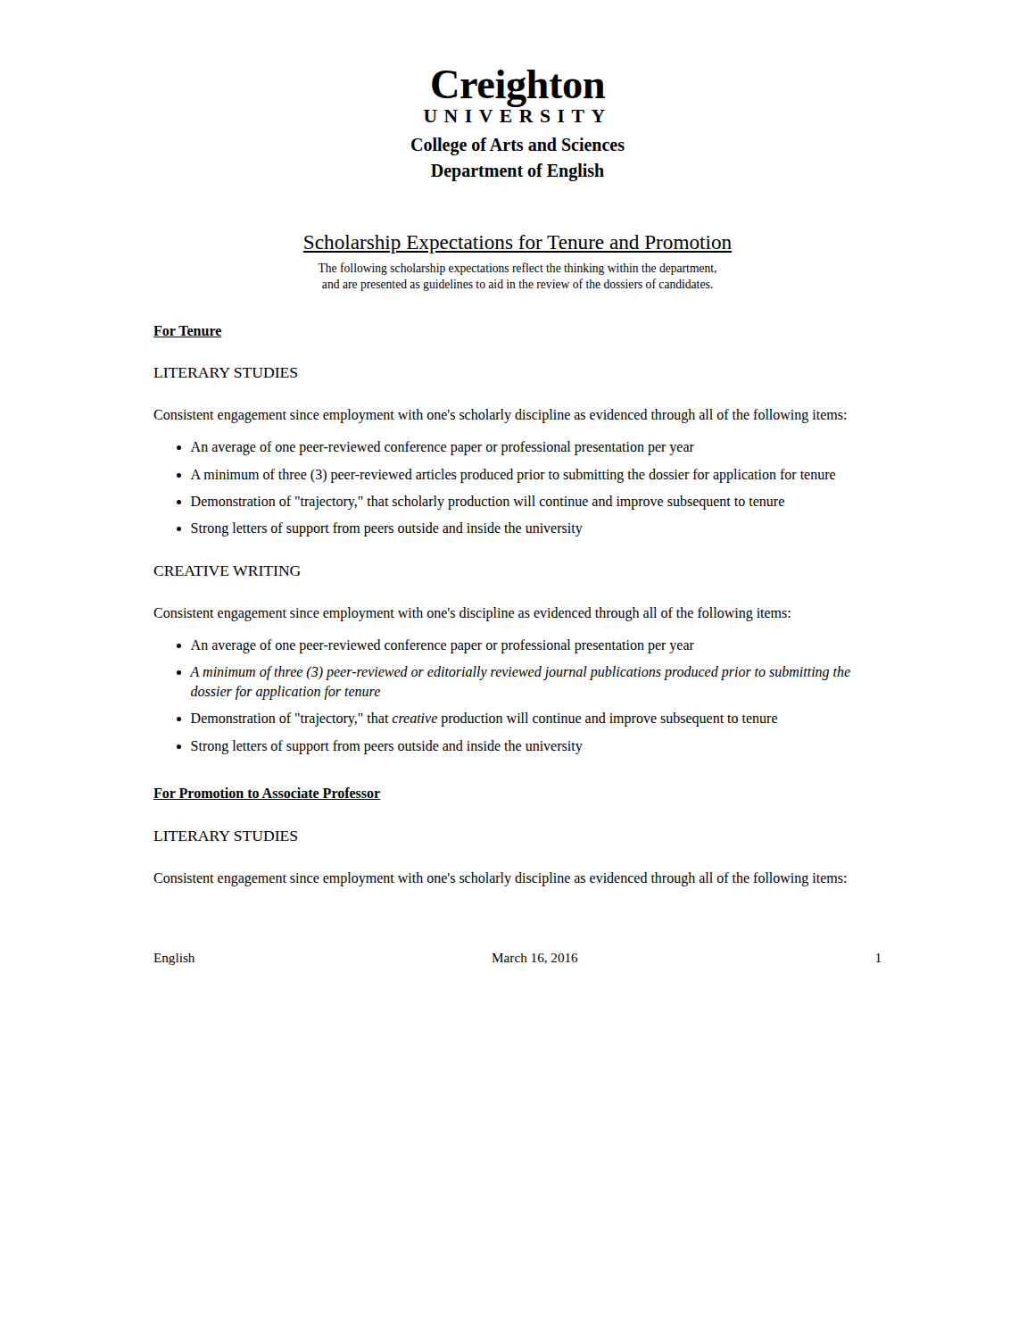Creighton UNIVERSITY
College of Arts and Sciences
Department of English
Scholarship Expectations for Tenure and Promotion
The following scholarship expectations reflect the thinking within the department,
and are presented as guidelines to aid in the review of the dossiers of candidates.
For Tenure
LITERARY STUDIES
Consistent engagement since employment with one's scholarly discipline as evidenced through all of the following items:
An average of one peer-reviewed conference paper or professional presentation per year
A minimum of three (3) peer-reviewed articles produced prior to submitting the dossier for application for tenure
Demonstration of "trajectory," that scholarly production will continue and improve subsequent to tenure
Strong letters of support from peers outside and inside the university
CREATIVE WRITING
Consistent engagement since employment with one's discipline as evidenced through all of the following items:
An average of one peer-reviewed conference paper or professional presentation per year
A minimum of three (3) peer-reviewed or editorially reviewed journal publications produced prior to submitting the dossier for application for tenure
Demonstration of "trajectory," that creative production will continue and improve subsequent to tenure
Strong letters of support from peers outside and inside the university
For Promotion to Associate Professor
LITERARY STUDIES
Consistent engagement since employment with one's scholarly discipline as evidenced through all of the following items:
English March 16, 2016 1